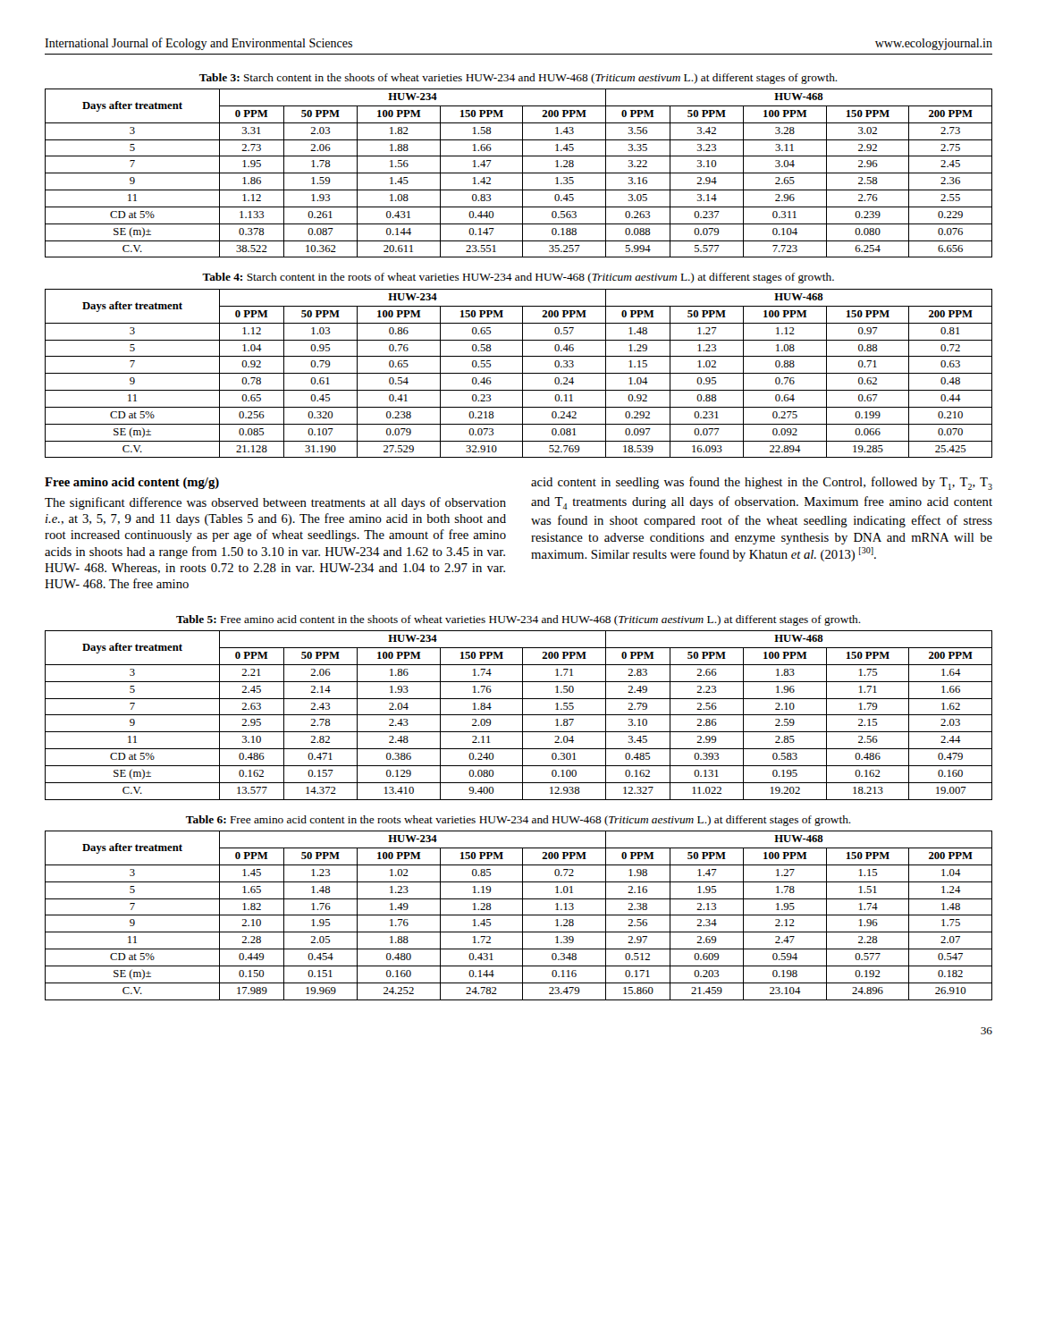International Journal of Ecology and Environmental Sciences www.ecologyjournal.in
Table 3: Starch content in the shoots of wheat varieties HUW-234 and HUW-468 (Triticum aestivum L.) at different stages of growth.
| Days after treatment | HUW-234 | HUW-468 |
| --- | --- | --- |
| 0 PPM | 50 PPM | 100 PPM | 150 PPM | 200 PPM | 0 PPM | 50 PPM | 100 PPM | 150 PPM | 200 PPM |
| 3 | 3.31 | 2.03 | 1.82 | 1.58 | 1.43 | 3.56 | 3.42 | 3.28 | 3.02 | 2.73 |
| 5 | 2.73 | 2.06 | 1.88 | 1.66 | 1.45 | 3.35 | 3.23 | 3.11 | 2.92 | 2.75 |
| 7 | 1.95 | 1.78 | 1.56 | 1.47 | 1.28 | 3.22 | 3.10 | 3.04 | 2.96 | 2.45 |
| 9 | 1.86 | 1.59 | 1.45 | 1.42 | 1.35 | 3.16 | 2.94 | 2.65 | 2.58 | 2.36 |
| 11 | 1.12 | 1.93 | 1.08 | 0.83 | 0.45 | 3.05 | 3.14 | 2.96 | 2.76 | 2.55 |
| CD at 5% | 1.133 | 0.261 | 0.431 | 0.440 | 0.563 | 0.263 | 0.237 | 0.311 | 0.239 | 0.229 |
| SE (m)± | 0.378 | 0.087 | 0.144 | 0.147 | 0.188 | 0.088 | 0.079 | 0.104 | 0.080 | 0.076 |
| C.V. | 38.522 | 10.362 | 20.611 | 23.551 | 35.257 | 5.994 | 5.577 | 7.723 | 6.254 | 6.656 |
Table 4: Starch content in the roots of wheat varieties HUW-234 and HUW-468 (Triticum aestivum L.) at different stages of growth.
| Days after treatment | HUW-234 | HUW-468 |
| --- | --- | --- |
| 0 PPM | 50 PPM | 100 PPM | 150 PPM | 200 PPM | 0 PPM | 50 PPM | 100 PPM | 150 PPM | 200 PPM |
| 3 | 1.12 | 1.03 | 0.86 | 0.65 | 0.57 | 1.48 | 1.27 | 1.12 | 0.97 | 0.81 |
| 5 | 1.04 | 0.95 | 0.76 | 0.58 | 0.46 | 1.29 | 1.23 | 1.08 | 0.88 | 0.72 |
| 7 | 0.92 | 0.79 | 0.65 | 0.55 | 0.33 | 1.15 | 1.02 | 0.88 | 0.71 | 0.63 |
| 9 | 0.78 | 0.61 | 0.54 | 0.46 | 0.24 | 1.04 | 0.95 | 0.76 | 0.62 | 0.48 |
| 11 | 0.65 | 0.45 | 0.41 | 0.23 | 0.11 | 0.92 | 0.88 | 0.64 | 0.67 | 0.44 |
| CD at 5% | 0.256 | 0.320 | 0.238 | 0.218 | 0.242 | 0.292 | 0.231 | 0.275 | 0.199 | 0.210 |
| SE (m)± | 0.085 | 0.107 | 0.079 | 0.073 | 0.081 | 0.097 | 0.077 | 0.092 | 0.066 | 0.070 |
| C.V. | 21.128 | 31.190 | 27.529 | 32.910 | 52.769 | 18.539 | 16.093 | 22.894 | 19.285 | 25.425 |
Free amino acid content (mg/g)
The significant difference was observed between treatments at all days of observation i.e., at 3, 5, 7, 9 and 11 days (Tables 5 and 6). The free amino acid in both shoot and root increased continuously as per age of wheat seedlings. The amount of free amino acids in shoots had a range from 1.50 to 3.10 in var. HUW-234 and 1.62 to 3.45 in var. HUW- 468. Whereas, in roots 0.72 to 2.28 in var. HUW-234 and 1.04 to 2.97 in var. HUW- 468. The free amino
acid content in seedling was found the highest in the Control, followed by T1, T2, T3 and T4 treatments during all days of observation. Maximum free amino acid content was found in shoot compared root of the wheat seedling indicating effect of stress resistance to adverse conditions and enzyme synthesis by DNA and mRNA will be maximum. Similar results were found by Khatun et al. (2013) [30].
Table 5: Free amino acid content in the shoots of wheat varieties HUW-234 and HUW-468 (Triticum aestivum L.) at different stages of growth.
| Days after treatment | HUW-234 | HUW-468 |
| --- | --- | --- |
| 0 PPM | 50 PPM | 100 PPM | 150 PPM | 200 PPM | 0 PPM | 50 PPM | 100 PPM | 150 PPM | 200 PPM |
| 3 | 2.21 | 2.06 | 1.86 | 1.74 | 1.71 | 2.83 | 2.66 | 1.83 | 1.75 | 1.64 |
| 5 | 2.45 | 2.14 | 1.93 | 1.76 | 1.50 | 2.49 | 2.23 | 1.96 | 1.71 | 1.66 |
| 7 | 2.63 | 2.43 | 2.04 | 1.84 | 1.55 | 2.79 | 2.56 | 2.10 | 1.79 | 1.62 |
| 9 | 2.95 | 2.78 | 2.43 | 2.09 | 1.87 | 3.10 | 2.86 | 2.59 | 2.15 | 2.03 |
| 11 | 3.10 | 2.82 | 2.48 | 2.11 | 2.04 | 3.45 | 2.99 | 2.85 | 2.56 | 2.44 |
| CD at 5% | 0.486 | 0.471 | 0.386 | 0.240 | 0.301 | 0.485 | 0.393 | 0.583 | 0.486 | 0.479 |
| SE (m)± | 0.162 | 0.157 | 0.129 | 0.080 | 0.100 | 0.162 | 0.131 | 0.195 | 0.162 | 0.160 |
| C.V. | 13.577 | 14.372 | 13.410 | 9.400 | 12.938 | 12.327 | 11.022 | 19.202 | 18.213 | 19.007 |
Table 6: Free amino acid content in the roots wheat varieties HUW-234 and HUW-468 (Triticum aestivum L.) at different stages of growth.
| Days after treatment | HUW-234 | HUW-468 |
| --- | --- | --- |
| 0 PPM | 50 PPM | 100 PPM | 150 PPM | 200 PPM | 0 PPM | 50 PPM | 100 PPM | 150 PPM | 200 PPM |
| 3 | 1.45 | 1.23 | 1.02 | 0.85 | 0.72 | 1.98 | 1.47 | 1.27 | 1.15 | 1.04 |
| 5 | 1.65 | 1.48 | 1.23 | 1.19 | 1.01 | 2.16 | 1.95 | 1.78 | 1.51 | 1.24 |
| 7 | 1.82 | 1.76 | 1.49 | 1.28 | 1.13 | 2.38 | 2.13 | 1.95 | 1.74 | 1.48 |
| 9 | 2.10 | 1.95 | 1.76 | 1.45 | 1.28 | 2.56 | 2.34 | 2.12 | 1.96 | 1.75 |
| 11 | 2.28 | 2.05 | 1.88 | 1.72 | 1.39 | 2.97 | 2.69 | 2.47 | 2.28 | 2.07 |
| CD at 5% | 0.449 | 0.454 | 0.480 | 0.431 | 0.348 | 0.512 | 0.609 | 0.594 | 0.577 | 0.547 |
| SE (m)± | 0.150 | 0.151 | 0.160 | 0.144 | 0.116 | 0.171 | 0.203 | 0.198 | 0.192 | 0.182 |
| C.V. | 17.989 | 19.969 | 24.252 | 24.782 | 23.479 | 15.860 | 21.459 | 23.104 | 24.896 | 26.910 |
36